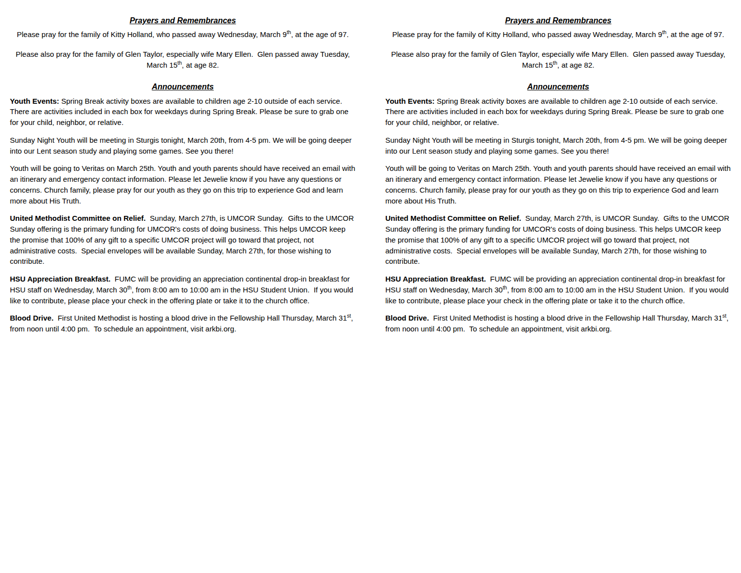Prayers and Remembrances
Please pray for the family of Kitty Holland, who passed away Wednesday, March 9th, at the age of 97.
Please also pray for the family of Glen Taylor, especially wife Mary Ellen. Glen passed away Tuesday, March 15th, at age 82.
Announcements
Youth Events: Spring Break activity boxes are available to children age 2-10 outside of each service. There are activities included in each box for weekdays during Spring Break. Please be sure to grab one for your child, neighbor, or relative.
Sunday Night Youth will be meeting in Sturgis tonight, March 20th, from 4-5 pm. We will be going deeper into our Lent season study and playing some games. See you there!
Youth will be going to Veritas on March 25th. Youth and youth parents should have received an email with an itinerary and emergency contact information. Please let Jewelie know if you have any questions or concerns. Church family, please pray for our youth as they go on this trip to experience God and learn more about His Truth.
United Methodist Committee on Relief. Sunday, March 27th, is UMCOR Sunday. Gifts to the UMCOR Sunday offering is the primary funding for UMCOR's costs of doing business. This helps UMCOR keep the promise that 100% of any gift to a specific UMCOR project will go toward that project, not administrative costs. Special envelopes will be available Sunday, March 27th, for those wishing to contribute.
HSU Appreciation Breakfast. FUMC will be providing an appreciation continental drop-in breakfast for HSU staff on Wednesday, March 30th, from 8:00 am to 10:00 am in the HSU Student Union. If you would like to contribute, please place your check in the offering plate or take it to the church office.
Blood Drive. First United Methodist is hosting a blood drive in the Fellowship Hall Thursday, March 31st, from noon until 4:00 pm. To schedule an appointment, visit arkbi.org.
Prayers and Remembrances
Please pray for the family of Kitty Holland, who passed away Wednesday, March 9th, at the age of 97.
Please also pray for the family of Glen Taylor, especially wife Mary Ellen. Glen passed away Tuesday, March 15th, at age 82.
Announcements
Youth Events: Spring Break activity boxes are available to children age 2-10 outside of each service. There are activities included in each box for weekdays during Spring Break. Please be sure to grab one for your child, neighbor, or relative.
Sunday Night Youth will be meeting in Sturgis tonight, March 20th, from 4-5 pm. We will be going deeper into our Lent season study and playing some games. See you there!
Youth will be going to Veritas on March 25th. Youth and youth parents should have received an email with an itinerary and emergency contact information. Please let Jewelie know if you have any questions or concerns. Church family, please pray for our youth as they go on this trip to experience God and learn more about His Truth.
United Methodist Committee on Relief. Sunday, March 27th, is UMCOR Sunday. Gifts to the UMCOR Sunday offering is the primary funding for UMCOR's costs of doing business. This helps UMCOR keep the promise that 100% of any gift to a specific UMCOR project will go toward that project, not administrative costs. Special envelopes will be available Sunday, March 27th, for those wishing to contribute.
HSU Appreciation Breakfast. FUMC will be providing an appreciation continental drop-in breakfast for HSU staff on Wednesday, March 30th, from 8:00 am to 10:00 am in the HSU Student Union. If you would like to contribute, please place your check in the offering plate or take it to the church office.
Blood Drive. First United Methodist is hosting a blood drive in the Fellowship Hall Thursday, March 31st, from noon until 4:00 pm. To schedule an appointment, visit arkbi.org.